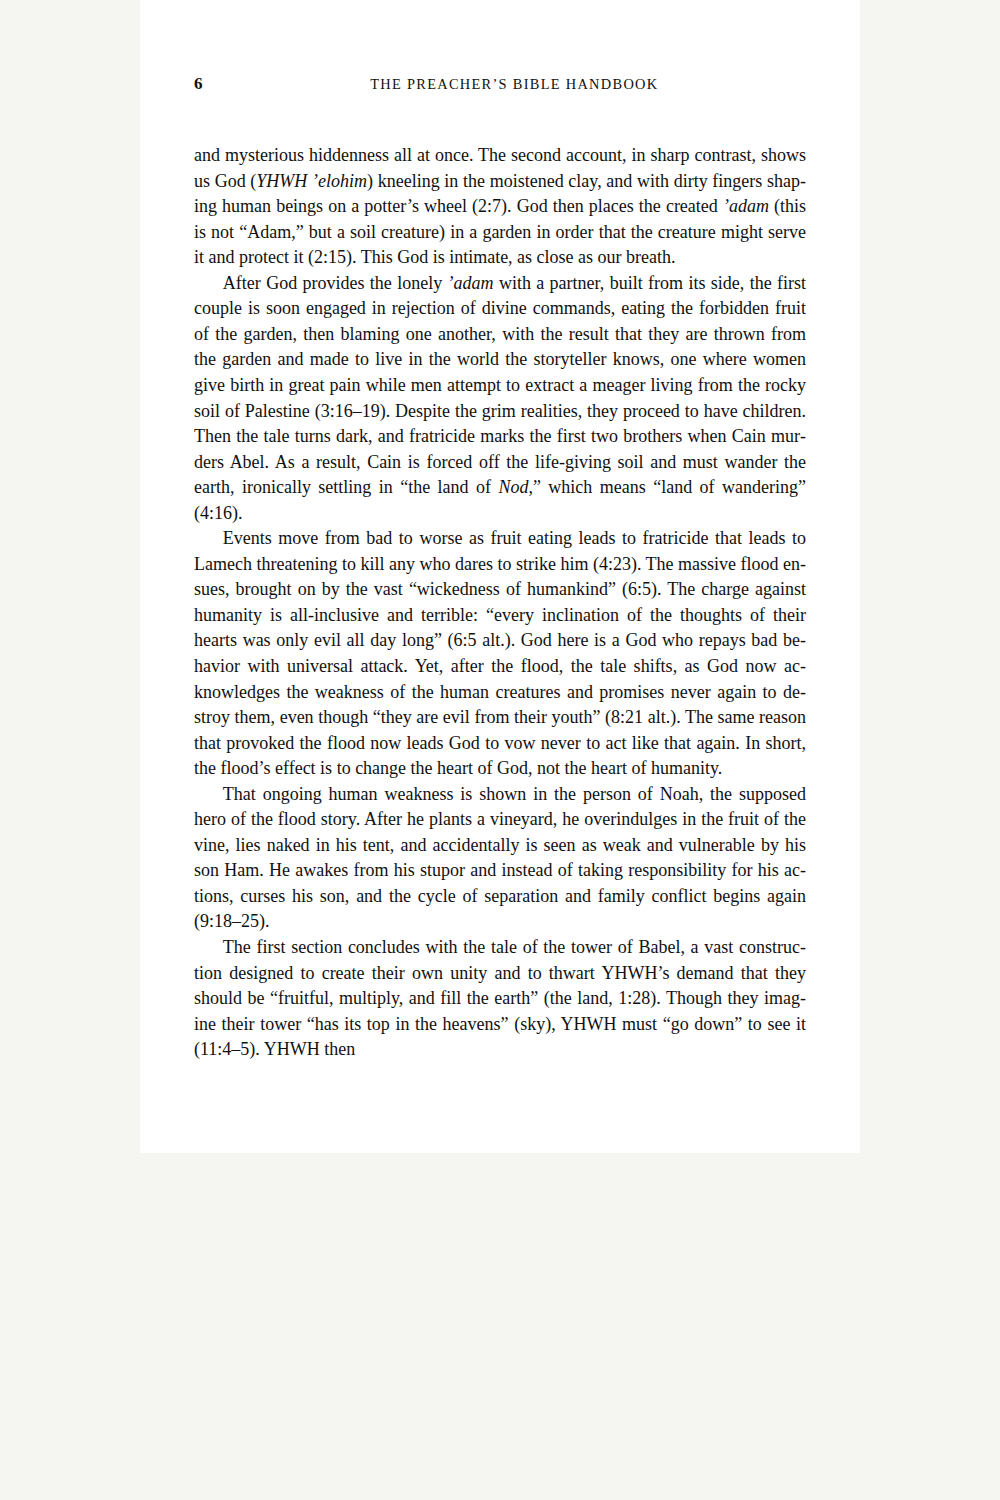6 The Preacher’s Bible Handbook
and mysterious hiddenness all at once. The second account, in sharp contrast, shows us God (YHWH ’elohim) kneeling in the moistened clay, and with dirty fingers shaping human beings on a potter’s wheel (2:7). God then places the created ’adam (this is not “Adam,” but a soil creature) in a garden in order that the creature might serve it and protect it (2:15). This God is intimate, as close as our breath.
After God provides the lonely ’adam with a partner, built from its side, the first couple is soon engaged in rejection of divine commands, eating the forbidden fruit of the garden, then blaming one another, with the result that they are thrown from the garden and made to live in the world the storyteller knows, one where women give birth in great pain while men attempt to extract a meager living from the rocky soil of Palestine (3:16–19). Despite the grim realities, they proceed to have children. Then the tale turns dark, and fratricide marks the first two brothers when Cain murders Abel. As a result, Cain is forced off the life-giving soil and must wander the earth, ironically settling in “the land of Nod,” which means “land of wandering” (4:16).
Events move from bad to worse as fruit eating leads to fratricide that leads to Lamech threatening to kill any who dares to strike him (4:23). The massive flood ensues, brought on by the vast “wickedness of humankind” (6:5). The charge against humanity is all-inclusive and terrible: “every inclination of the thoughts of their hearts was only evil all day long” (6:5 alt.). God here is a God who repays bad behavior with universal attack. Yet, after the flood, the tale shifts, as God now acknowledges the weakness of the human creatures and promises never again to destroy them, even though “they are evil from their youth” (8:21 alt.). The same reason that provoked the flood now leads God to vow never to act like that again. In short, the flood’s effect is to change the heart of God, not the heart of humanity.
That ongoing human weakness is shown in the person of Noah, the supposed hero of the flood story. After he plants a vineyard, he overindulges in the fruit of the vine, lies naked in his tent, and accidentally is seen as weak and vulnerable by his son Ham. He awakes from his stupor and instead of taking responsibility for his actions, curses his son, and the cycle of separation and family conflict begins again (9:18–25).
The first section concludes with the tale of the tower of Babel, a vast construction designed to create their own unity and to thwart YHWH’s demand that they should be “fruitful, multiply, and fill the earth” (the land, 1:28). Though they imagine their tower “has its top in the heavens” (sky), YHWH must “go down” to see it (11:4–5). YHWH then